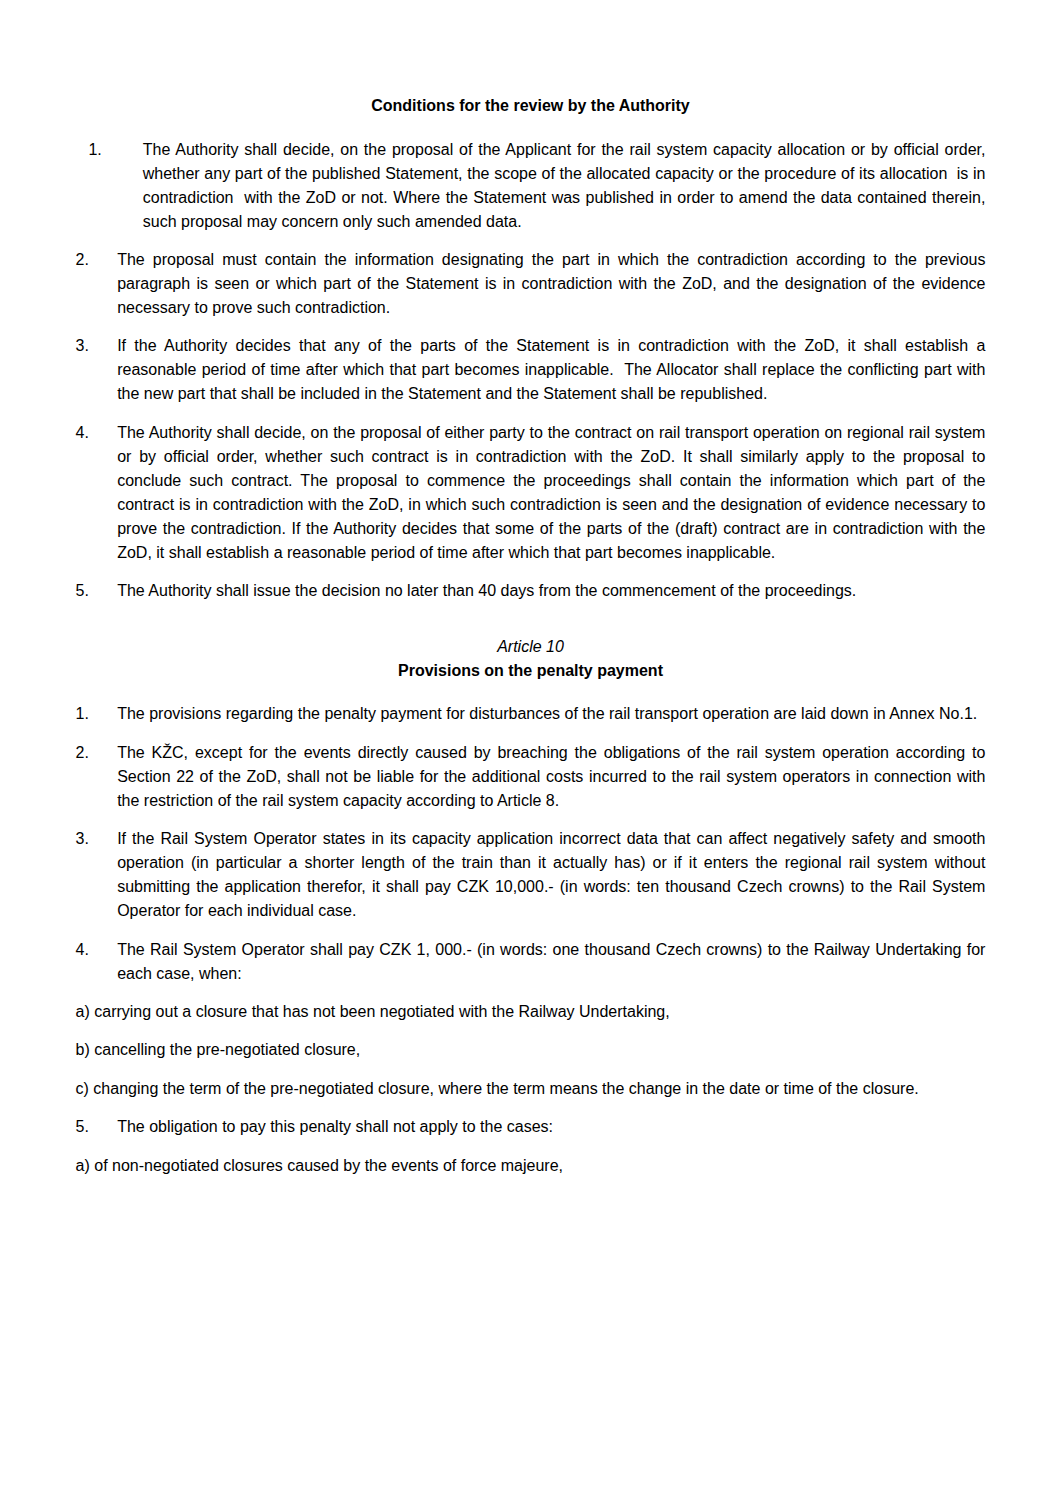Conditions for the review by the Authority
1.
The Authority shall decide, on the proposal of the Applicant for the rail system capacity allocation or by official order, whether any part of the published Statement, the scope of the allocated capacity or the procedure of its allocation is in contradiction with the ZoD or not. Where the Statement was published in order to amend the data contained therein, such proposal may concern only such amended data.
2.
The proposal must contain the information designating the part in which the contradiction according to the previous paragraph is seen or which part of the Statement is in contradiction with the ZoD, and the designation of the evidence necessary to prove such contradiction.
3.
If the Authority decides that any of the parts of the Statement is in contradiction with the ZoD, it shall establish a reasonable period of time after which that part becomes inapplicable. The Allocator shall replace the conflicting part with the new part that shall be included in the Statement and the Statement shall be republished.
4.
The Authority shall decide, on the proposal of either party to the contract on rail transport operation on regional rail system or by official order, whether such contract is in contradiction with the ZoD. It shall similarly apply to the proposal to conclude such contract. The proposal to commence the proceedings shall contain the information which part of the contract is in contradiction with the ZoD, in which such contradiction is seen and the designation of evidence necessary to prove the contradiction. If the Authority decides that some of the parts of the (draft) contract are in contradiction with the ZoD, it shall establish a reasonable period of time after which that part becomes inapplicable.
5.
The Authority shall issue the decision no later than 40 days from the commencement of the proceedings.
Article 10
Provisions on the penalty payment
1.
The provisions regarding the penalty payment for disturbances of the rail transport operation are laid down in Annex No.1.
2.
The KŽC, except for the events directly caused by breaching the obligations of the rail system operation according to Section 22 of the ZoD, shall not be liable for the additional costs incurred to the rail system operators in connection with the restriction of the rail system capacity according to Article 8.
3.
If the Rail System Operator states in its capacity application incorrect data that can affect negatively safety and smooth operation (in particular a shorter length of the train than it actually has) or if it enters the regional rail system without submitting the application therefor, it shall pay CZK 10,000.- (in words: ten thousand Czech crowns) to the Rail System Operator for each individual case.
4.
The Rail System Operator shall pay CZK 1, 000.- (in words: one thousand Czech crowns) to the Railway Undertaking for each case, when:
a) carrying out a closure that has not been negotiated with the Railway Undertaking,
b) cancelling the pre-negotiated closure,
c) changing the term of the pre-negotiated closure, where the term means the change in the date or time of the closure.
5.
The obligation to pay this penalty shall not apply to the cases:
a) of non-negotiated closures caused by the events of force majeure,